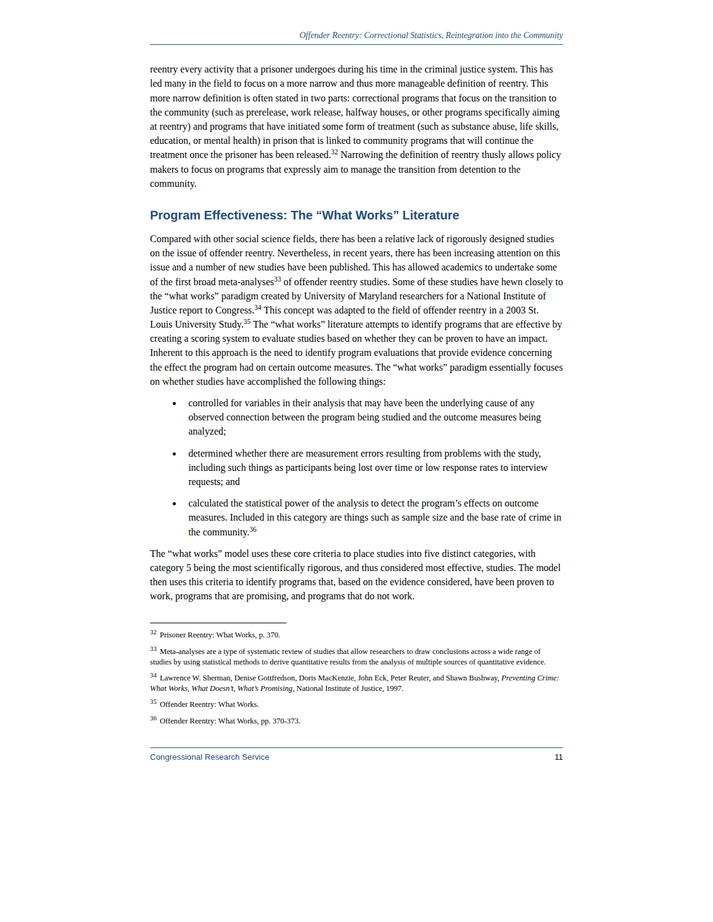Offender Reentry: Correctional Statistics, Reintegration into the Community
reentry every activity that a prisoner undergoes during his time in the criminal justice system. This has led many in the field to focus on a more narrow and thus more manageable definition of reentry. This more narrow definition is often stated in two parts: correctional programs that focus on the transition to the community (such as prerelease, work release, halfway houses, or other programs specifically aiming at reentry) and programs that have initiated some form of treatment (such as substance abuse, life skills, education, or mental health) in prison that is linked to community programs that will continue the treatment once the prisoner has been released.32 Narrowing the definition of reentry thusly allows policy makers to focus on programs that expressly aim to manage the transition from detention to the community.
Program Effectiveness: The “What Works” Literature
Compared with other social science fields, there has been a relative lack of rigorously designed studies on the issue of offender reentry. Nevertheless, in recent years, there has been increasing attention on this issue and a number of new studies have been published. This has allowed academics to undertake some of the first broad meta-analyses33 of offender reentry studies. Some of these studies have hewn closely to the “what works” paradigm created by University of Maryland researchers for a National Institute of Justice report to Congress.34 This concept was adapted to the field of offender reentry in a 2003 St. Louis University Study.35 The “what works” literature attempts to identify programs that are effective by creating a scoring system to evaluate studies based on whether they can be proven to have an impact. Inherent to this approach is the need to identify program evaluations that provide evidence concerning the effect the program had on certain outcome measures. The “what works” paradigm essentially focuses on whether studies have accomplished the following things:
controlled for variables in their analysis that may have been the underlying cause of any observed connection between the program being studied and the outcome measures being analyzed;
determined whether there are measurement errors resulting from problems with the study, including such things as participants being lost over time or low response rates to interview requests; and
calculated the statistical power of the analysis to detect the program’s effects on outcome measures. Included in this category are things such as sample size and the base rate of crime in the community.36
The “what works” model uses these core criteria to place studies into five distinct categories, with category 5 being the most scientifically rigorous, and thus considered most effective, studies. The model then uses this criteria to identify programs that, based on the evidence considered, have been proven to work, programs that are promising, and programs that do not work.
32 Prisoner Reentry: What Works, p. 370.
33 Meta-analyses are a type of systematic review of studies that allow researchers to draw conclusions across a wide range of studies by using statistical methods to derive quantitative results from the analysis of multiple sources of quantitative evidence.
34 Lawrence W. Sherman, Denise Gottfredson, Doris MacKenzie, John Eck, Peter Reuter, and Shawn Bushway, Preventing Crime: What Works, What Doesn’t, What’s Promising, National Institute of Justice, 1997.
35 Offender Reentry: What Works.
36 Offender Reentry: What Works, pp. 370-373.
Congressional Research Service 11